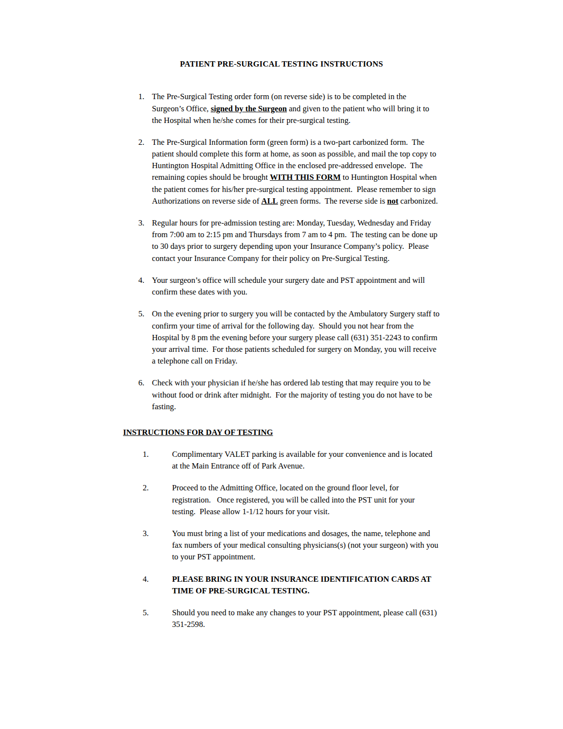PATIENT PRE-SURGICAL TESTING INSTRUCTIONS
The Pre-Surgical Testing order form (on reverse side) is to be completed in the Surgeon’s Office, signed by the Surgeon and given to the patient who will bring it to the Hospital when he/she comes for their pre-surgical testing.
The Pre-Surgical Information form (green form) is a two-part carbonized form. The patient should complete this form at home, as soon as possible, and mail the top copy to Huntington Hospital Admitting Office in the enclosed pre-addressed envelope. The remaining copies should be brought WITH THIS FORM to Huntington Hospital when the patient comes for his/her pre-surgical testing appointment. Please remember to sign Authorizations on reverse side of ALL green forms. The reverse side is not carbonized.
Regular hours for pre-admission testing are: Monday, Tuesday, Wednesday and Friday from 7:00 am to 2:15 pm and Thursdays from 7 am to 4 pm. The testing can be done up to 30 days prior to surgery depending upon your Insurance Company’s policy. Please contact your Insurance Company for their policy on Pre-Surgical Testing.
Your surgeon’s office will schedule your surgery date and PST appointment and will confirm these dates with you.
On the evening prior to surgery you will be contacted by the Ambulatory Surgery staff to confirm your time of arrival for the following day. Should you not hear from the Hospital by 8 pm the evening before your surgery please call (631) 351-2243 to confirm your arrival time. For those patients scheduled for surgery on Monday, you will receive a telephone call on Friday.
Check with your physician if he/she has ordered lab testing that may require you to be without food or drink after midnight. For the majority of testing you do not have to be fasting.
INSTRUCTIONS FOR DAY OF TESTING
1. Complimentary VALET parking is available for your convenience and is located at the Main Entrance off of Park Avenue.
2. Proceed to the Admitting Office, located on the ground floor level, for registration. Once registered, you will be called into the PST unit for your testing. Please allow 1-1/12 hours for your visit.
3. You must bring a list of your medications and dosages, the name, telephone and fax numbers of your medical consulting physicians(s) (not your surgeon) with you to your PST appointment.
4. PLEASE BRING IN YOUR INSURANCE IDENTIFICATION CARDS AT TIME OF PRE-SURGICAL TESTING.
5. Should you need to make any changes to your PST appointment, please call (631) 351-2598.